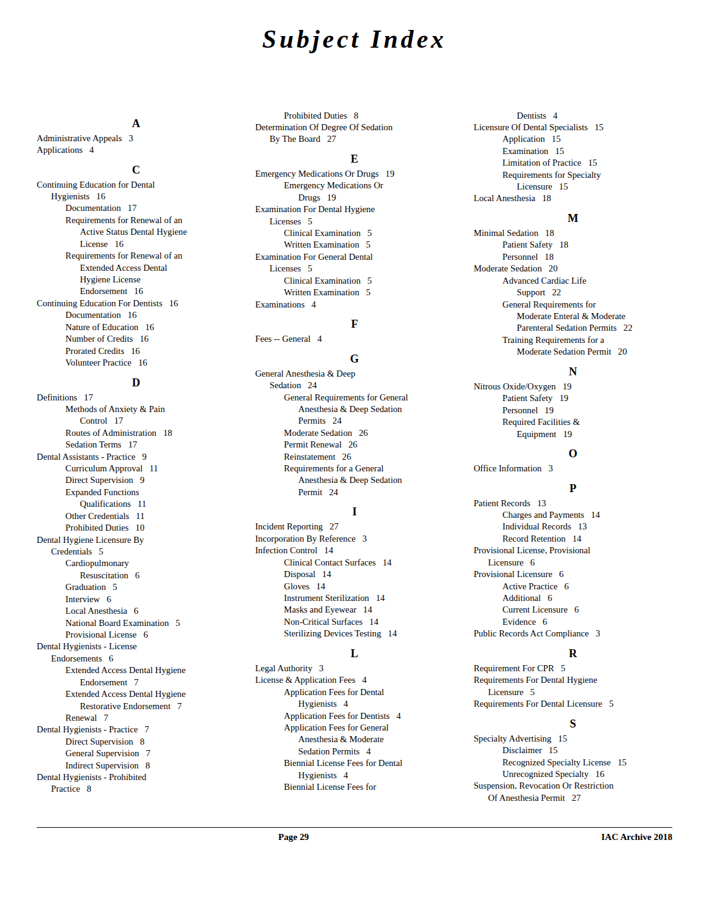Subject Index
A
Administrative Appeals 3
Applications 4
C
Continuing Education for Dental
Hygienists 16
Documentation 17
Requirements for Renewal of an
Active Status Dental Hygiene
License 16
Requirements for Renewal of an
Extended Access Dental
Hygiene License
Endorsement 16
Continuing Education For Dentists 16
Documentation 16
Nature of Education 16
Number of Credits 16
Prorated Credits 16
Volunteer Practice 16
D
Definitions 17
Methods of Anxiety & Pain
Control 17
Routes of Administration 18
Sedation Terms 17
Dental Assistants - Practice 9
Curriculum Approval 11
Direct Supervision 9
Expanded Functions
Qualifications 11
Other Credentials 11
Prohibited Duties 10
Dental Hygiene Licensure By
Credentials 5
Cardiopulmonary
Resuscitation 6
Graduation 5
Interview 6
Local Anesthesia 6
National Board Examination 5
Provisional License 6
Dental Hygienists - License
Endorsements 6
Extended Access Dental Hygiene
Endorsement 7
Extended Access Dental Hygiene
Restorative Endorsement 7
Renewal 7
Dental Hygienists - Practice 7
Direct Supervision 8
General Supervision 7
Indirect Supervision 8
Dental Hygienists - Prohibited
Practice 8
Prohibited Duties 8
Determination Of Degree Of Sedation
By The Board 27
E
Emergency Medications Or Drugs 19
Emergency Medications Or
Drugs 19
Examination For Dental Hygiene
Licenses 5
Clinical Examination 5
Written Examination 5
Examination For General Dental
Licenses 5
Clinical Examination 5
Written Examination 5
Examinations 4
F
Fees -- General 4
G
General Anesthesia & Deep
Sedation 24
General Requirements for General
Anesthesia & Deep Sedation
Permits 24
Moderate Sedation 26
Permit Renewal 26
Reinstatement 26
Requirements for a General
Anesthesia & Deep Sedation
Permit 24
I
Incident Reporting 27
Incorporation By Reference 3
Infection Control 14
Clinical Contact Surfaces 14
Disposal 14
Gloves 14
Instrument Sterilization 14
Masks and Eyewear 14
Non-Critical Surfaces 14
Sterilizing Devices Testing 14
L
Legal Authority 3
License & Application Fees 4
Application Fees for Dental
Hygienists 4
Application Fees for Dentists 4
Application Fees for General
Anesthesia & Moderate
Sedation Permits 4
Biennial License Fees for Dental
Hygienists 4
Biennial License Fees for
Dentists 4
Licensure Of Dental Specialists 15
Application 15
Examination 15
Limitation of Practice 15
Requirements for Specialty
Licensure 15
Local Anesthesia 18
M
Minimal Sedation 18
Patient Safety 18
Personnel 18
Moderate Sedation 20
Advanced Cardiac Life
Support 22
General Requirements for
Moderate Enteral & Moderate
Parenteral Sedation Permits 22
Training Requirements for a
Moderate Sedation Permit 20
N
Nitrous Oxide/Oxygen 19
Patient Safety 19
Personnel 19
Required Facilities &
Equipment 19
O
Office Information 3
P
Patient Records 13
Charges and Payments 14
Individual Records 13
Record Retention 14
Provisional License, Provisional
Licensure 6
Provisional Licensure 6
Active Practice 6
Additional 6
Current Licensure 6
Evidence 6
Public Records Act Compliance 3
R
Requirement For CPR 5
Requirements For Dental Hygiene
Licensure 5
Requirements For Dental Licensure 5
S
Specialty Advertising 15
Disclaimer 15
Recognized Specialty License 15
Unrecognized Specialty 16
Suspension, Revocation Or Restriction
Of Anesthesia Permit 27
Page 29 IAC Archive 2018